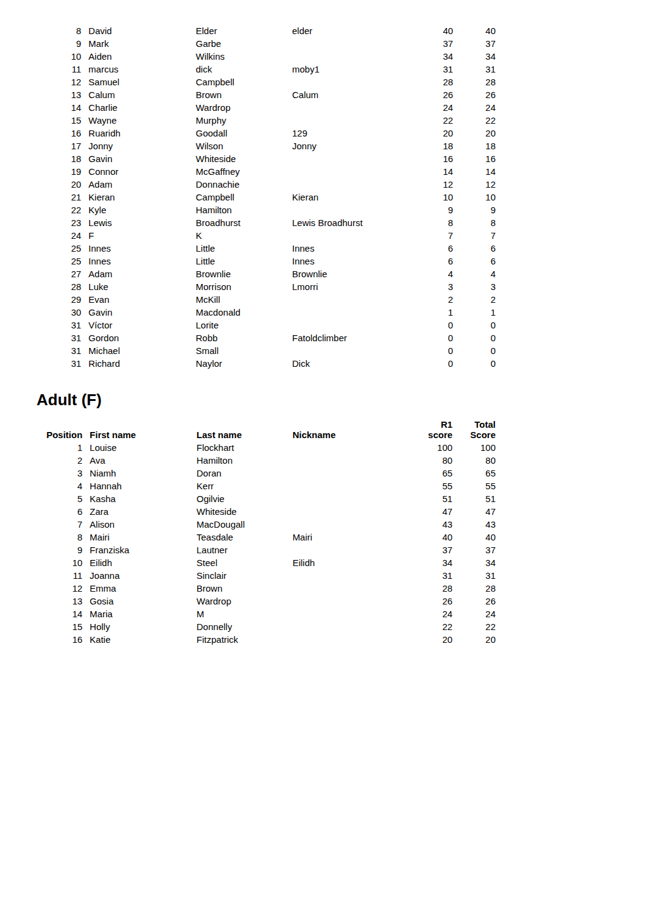| 8 | David | Elder | elder | 40 | 40 |
| 9 | Mark | Garbe | | 37 | 37 |
| 10 | Aiden | Wilkins | | 34 | 34 |
| 11 | marcus | dick | moby1 | 31 | 31 |
| 12 | Samuel | Campbell | | 28 | 28 |
| 13 | Calum | Brown | Calum | 26 | 26 |
| 14 | Charlie | Wardrop | | 24 | 24 |
| 15 | Wayne | Murphy | | 22 | 22 |
| 16 | Ruaridh | Goodall | 129 | 20 | 20 |
| 17 | Jonny | Wilson | Jonny | 18 | 18 |
| 18 | Gavin | Whiteside | | 16 | 16 |
| 19 | Connor | McGaffney | | 14 | 14 |
| 20 | Adam | Donnachie | | 12 | 12 |
| 21 | Kieran | Campbell | Kieran | 10 | 10 |
| 22 | Kyle | Hamilton | | 9 | 9 |
| 23 | Lewis | Broadhurst | Lewis Broadhurst | 8 | 8 |
| 24 | F | K | | 7 | 7 |
| 25 | Innes | Little | Innes | 6 | 6 |
| 25 | Innes | Little | Innes | 6 | 6 |
| 27 | Adam | Brownlie | Brownlie | 4 | 4 |
| 28 | Luke | Morrison | Lmorri | 3 | 3 |
| 29 | Evan | McKill | | 2 | 2 |
| 30 | Gavin | Macdonald | | 1 | 1 |
| 31 | Víctor | Lorite | | 0 | 0 |
| 31 | Gordon | Robb | Fatoldclimber | 0 | 0 |
| 31 | Michael | Small | | 0 | 0 |
| 31 | Richard | Naylor | Dick | 0 | 0 |
Adult (F)
| Position | First name | Last name | Nickname | R1 score | Total Score |
| --- | --- | --- | --- | --- | --- |
| 1 | Louise | Flockhart | | 100 | 100 |
| 2 | Ava | Hamilton | | 80 | 80 |
| 3 | Niamh | Doran | | 65 | 65 |
| 4 | Hannah | Kerr | | 55 | 55 |
| 5 | Kasha | Ogilvie | | 51 | 51 |
| 6 | Zara | Whiteside | | 47 | 47 |
| 7 | Alison | MacDougall | | 43 | 43 |
| 8 | Mairi | Teasdale | Mairi | 40 | 40 |
| 9 | Franziska | Lautner | | 37 | 37 |
| 10 | Eilidh | Steel | Eilidh | 34 | 34 |
| 11 | Joanna | Sinclair | | 31 | 31 |
| 12 | Emma | Brown | | 28 | 28 |
| 13 | Gosia | Wardrop | | 26 | 26 |
| 14 | Maria | M | | 24 | 24 |
| 15 | Holly | Donnelly | | 22 | 22 |
| 16 | Katie | Fitzpatrick | | 20 | 20 |